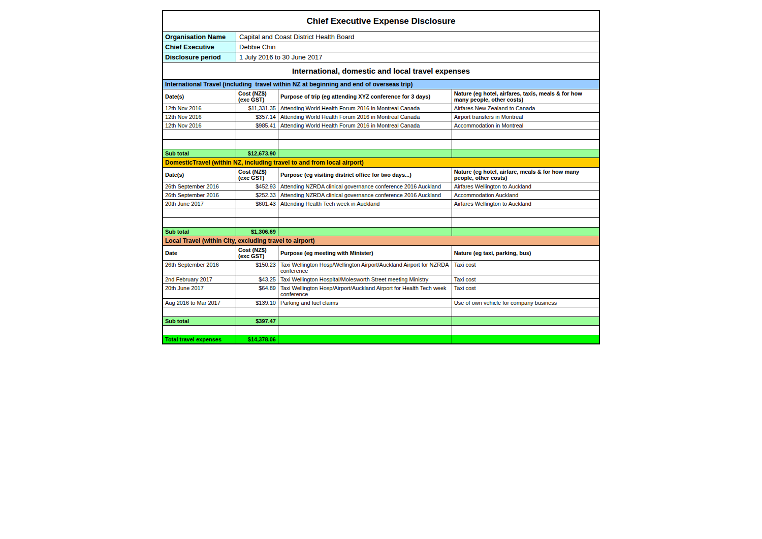| Chief Executive Expense Disclosure |
| Organisation Name | Capital and Coast District Health Board |
| Chief Executive | Debbie Chin |
| Disclosure period | 1 July 2016 to 30 June 2017 |
| International, domestic and local travel expenses |
| International Travel (including travel within NZ at beginning and end of overseas trip) |
| Date(s) | Cost (NZ$) (exc GST) | Purpose of trip (eg attending XYZ conference for 3 days) | Nature (eg hotel, airfares, taxis, meals & for how many people, other costs) |
| 12th Nov 2016 | $11,331.35 | Attending World Health Forum 2016 in Montreal Canada | Airfares New Zealand to Canada |
| 12th Nov 2016 | $357.14 | Attending World Health Forum 2016 in Montreal Canada | Airport transfers in Montreal |
| 12th Nov 2016 | $985.41 | Attending World Health Forum 2016 in Montreal Canada | Accommodation in Montreal |
| Sub total | $12,673.90 | | |
| DomesticTravel (within NZ, including travel to and from local airport) |
| Date(s) | Cost (NZ$) (exc GST) | Purpose (eg visiting district office for two days...) | Nature (eg hotel, airfare, meals & for how many people, other costs) |
| 26th September 2016 | $452.93 | Attending NZRDA clinical governance conference 2016 Auckland | Airfares Wellington to Auckland |
| 26th September 2016 | $252.33 | Attending NZRDA clinical governance conference 2016 Auckland | Accommodation Auckland |
| 20th June 2017 | $601.43 | Attending Health Tech week in Auckland | Airfares Wellington to Auckland |
| Sub total | $1,306.69 | | |
| Local Travel (within City, excluding travel to airport) |
| Date | Cost (NZ$) (exc GST) | Purpose (eg meeting with Minister) | Nature (eg taxi, parking, bus) |
| 26th September 2016 | $150.23 | Taxi Wellington Hosp/Wellington Airport/Auckland Airport for NZRDA conference | Taxi cost |
| 2nd February 2017 | $43.25 | Taxi Wellington Hospital/Molesworth Street meeting Ministry | Taxi cost |
| 20th June 2017 | $64.89 | Taxi Wellington Hosp/Airport/Auckland Airport for Health Tech week conference | Taxi cost |
| Aug 2016 to Mar 2017 | $139.10 | Parking and fuel claims | Use of own vehicle for company business |
| Sub total | $397.47 | | |
| Total travel expenses | $14,378.06 | | |